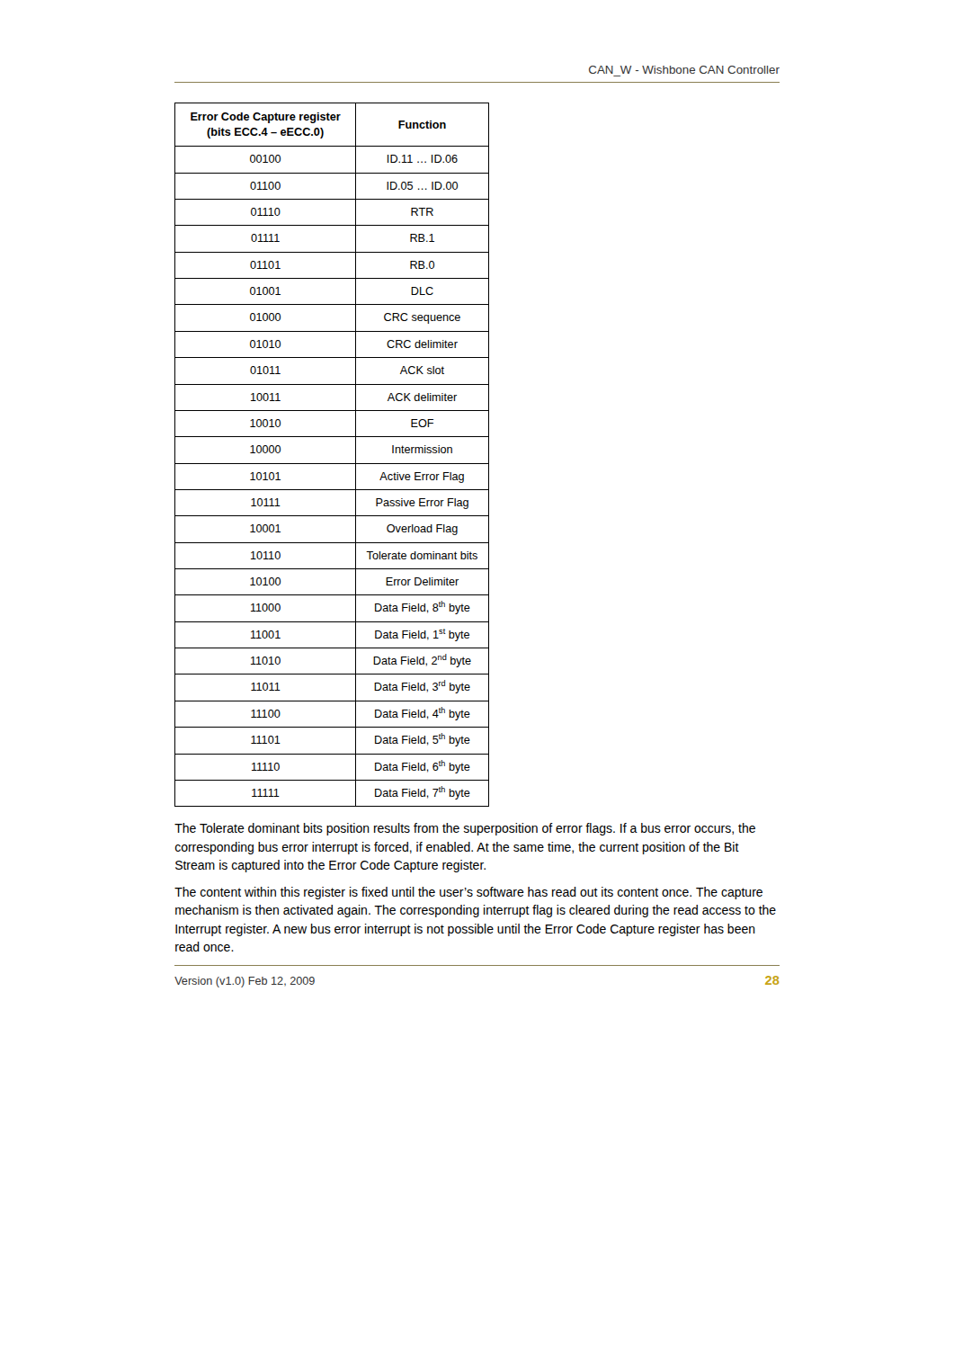CAN_W - Wishbone CAN Controller
| Error Code Capture register (bits ECC.4 – eECC.0) | Function |
| --- | --- |
| 00100 | ID.11 … ID.06 |
| 01100 | ID.05 … ID.00 |
| 01110 | RTR |
| 01111 | RB.1 |
| 01101 | RB.0 |
| 01001 | DLC |
| 01000 | CRC sequence |
| 01010 | CRC delimiter |
| 01011 | ACK slot |
| 10011 | ACK delimiter |
| 10010 | EOF |
| 10000 | Intermission |
| 10101 | Active Error Flag |
| 10111 | Passive Error Flag |
| 10001 | Overload Flag |
| 10110 | Tolerate dominant bits |
| 10100 | Error Delimiter |
| 11000 | Data Field, 8 th byte |
| 11001 | Data Field, 1 st byte |
| 11010 | Data Field, 2 nd byte |
| 11011 | Data Field, 3 rd byte |
| 11100 | Data Field, 4 th byte |
| 11101 | Data Field, 5 th byte |
| 11110 | Data Field, 6 th byte |
| 11111 | Data Field, 7 th byte |
The Tolerate dominant bits position results from the superposition of error flags. If a bus error occurs, the corresponding bus error interrupt is forced, if enabled. At the same time, the current position of the Bit Stream is captured into the Error Code Capture register.
The content within this register is fixed until the user’s software has read out its content once. The capture mechanism is then activated again. The corresponding interrupt flag is cleared during the read access to the Interrupt register. A new bus error interrupt is not possible until the Error Code Capture register has been read once.
Version (v1.0) Feb 12, 2009 28